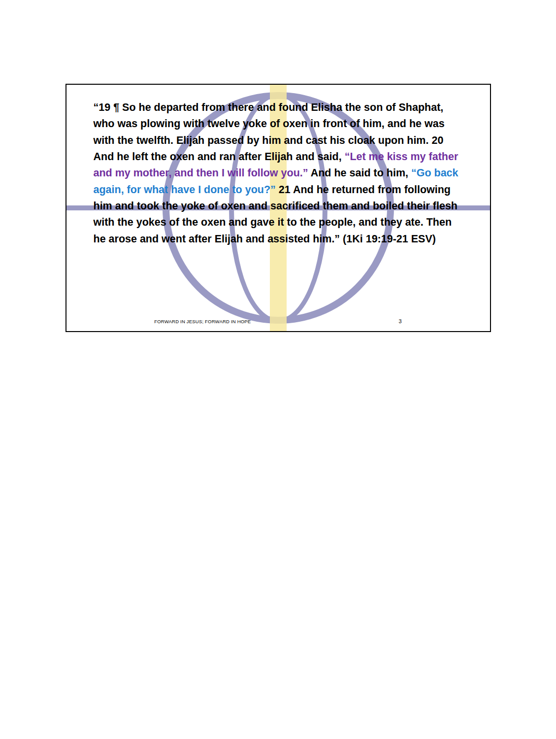“19 ¶ So he departed from there and found Elisha the son of Shaphat, who was plowing with twelve yoke of oxen in front of him, and he was with the twelfth. Elijah passed by him and cast his cloak upon him. 20 And he left the oxen and ran after Elijah and said, “Let me kiss my father and my mother, and then I will follow you.” And he said to him, “Go back again, for what have I done to you?” 21 And he returned from following him and took the yoke of oxen and sacrificed them and boiled their flesh with the yokes of the oxen and gave it to the people, and they ate. Then he arose and went after Elijah and assisted him.” (1Ki 19:19-21 ESV)
FORWARD IN JESUS; FORWARD IN HOPE 3